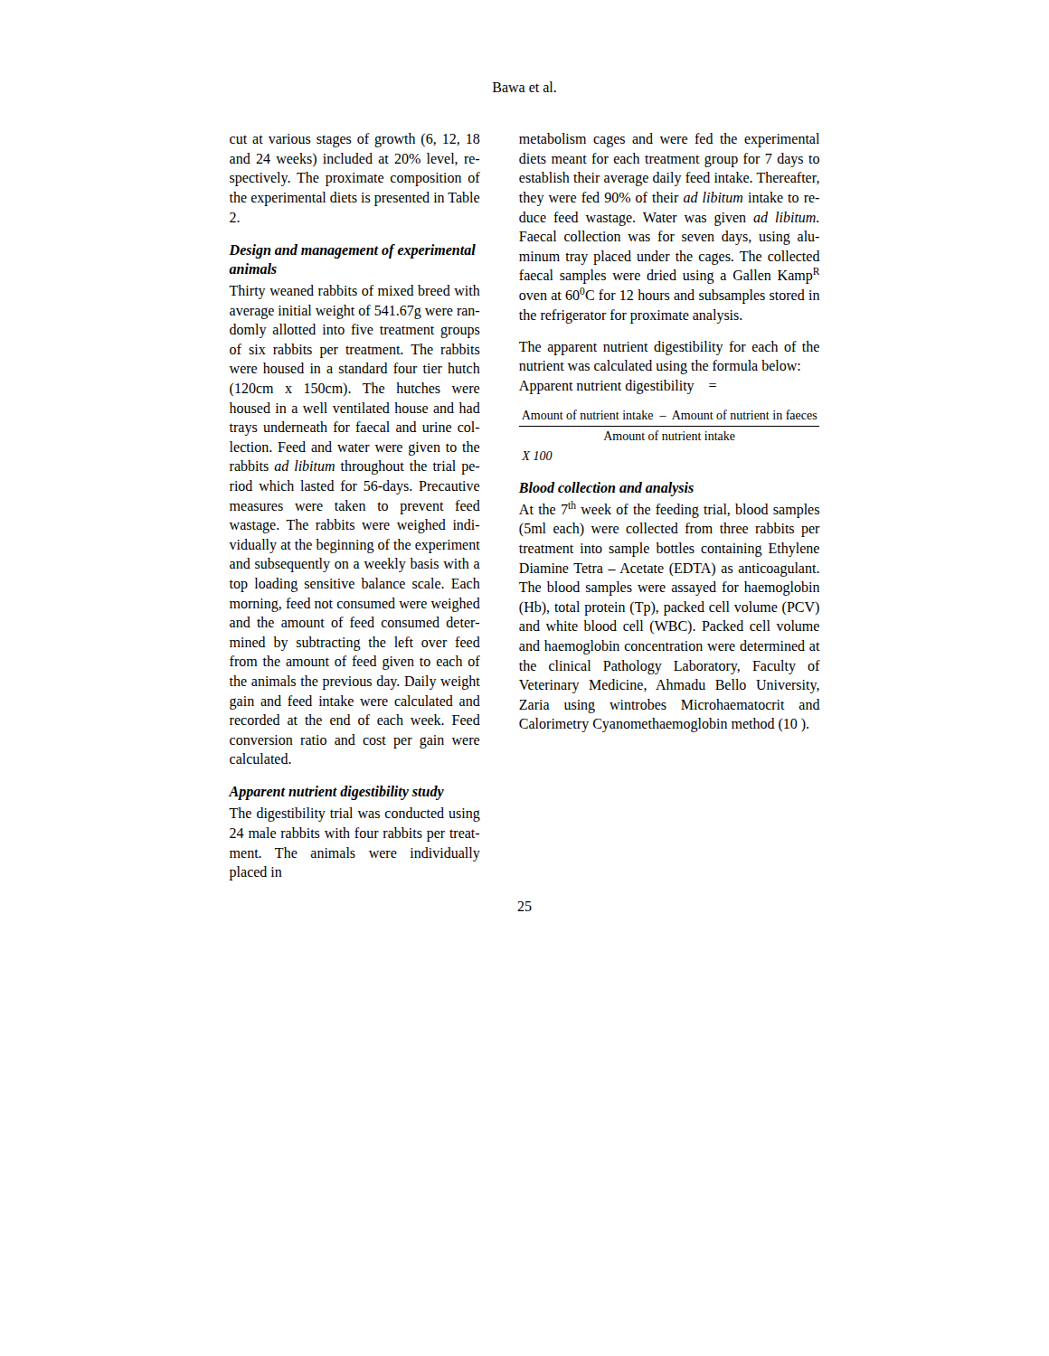Bawa et al.
cut at various stages of growth (6, 12, 18 and 24 weeks) included at 20% level, respectively. The proximate composition of the experimental diets is presented in Table 2.
Design and management of experimental animals
Thirty weaned rabbits of mixed breed with average initial weight of 541.67g were randomly allotted into five treatment groups of six rabbits per treatment. The rabbits were housed in a standard four tier hutch (120cm x 150cm). The hutches were housed in a well ventilated house and had trays underneath for faecal and urine collection. Feed and water were given to the rabbits ad libitum throughout the trial period which lasted for 56-days. Precautive measures were taken to prevent feed wastage. The rabbits were weighed individually at the beginning of the experiment and subsequently on a weekly basis with a top loading sensitive balance scale. Each morning, feed not consumed were weighed and the amount of feed consumed determined by subtracting the left over feed from the amount of feed given to each of the animals the previous day. Daily weight gain and feed intake were calculated and recorded at the end of each week. Feed conversion ratio and cost per gain were calculated.
Apparent nutrient digestibility study
The digestibility trial was conducted using 24 male rabbits with four rabbits per treatment. The animals were individually placed in
metabolism cages and were fed the experimental diets meant for each treatment group for 7 days to establish their average daily feed intake. Thereafter, they were fed 90% of their ad libitum intake to reduce feed wastage. Water was given ad libitum. Faecal collection was for seven days, using aluminum tray placed under the cages. The collected faecal samples were dried using a Gallen KampR oven at 600C for 12 hours and subsamples stored in the refrigerator for proximate analysis.
The apparent nutrient digestibility for each of the nutrient was calculated using the formula below:
Apparent nutrient digestibility =
Amount of nutrient intake – Amount of nutrient in faeces Amount of nutrient intake X 100
Blood collection and analysis
At the 7th week of the feeding trial, blood samples (5ml each) were collected from three rabbits per treatment into sample bottles containing Ethylene Diamine Tetra – Acetate (EDTA) as anticoagulant. The blood samples were assayed for haemoglobin (Hb), total protein (Tp), packed cell volume (PCV) and white blood cell (WBC). Packed cell volume and haemoglobin concentration were determined at the clinical Pathology Laboratory, Faculty of Veterinary Medicine, Ahmadu Bello University, Zaria using wintrobes Microhaematocrit and Calorimetry Cyanomethaemoglobin method (10 ).
25